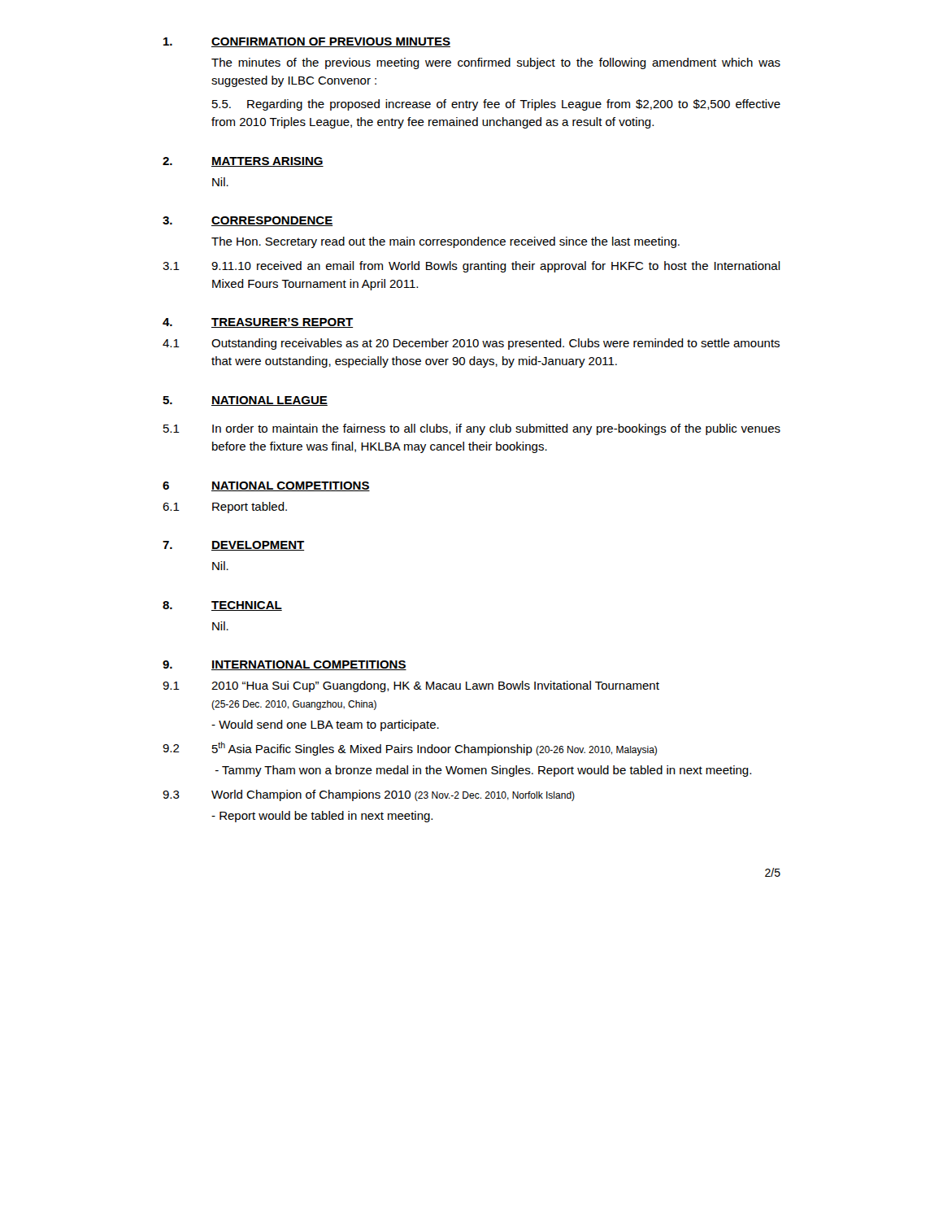1.
Confirmation of Previous Minutes
The minutes of the previous meeting were confirmed subject to the following amendment which was suggested by ILBC Convenor :
5.5. Regarding the proposed increase of entry fee of Triples League from $2,200 to $2,500 effective from 2010 Triples League, the entry fee remained unchanged as a result of voting.
2.
Matters Arising
Nil.
3.
Correspondence
The Hon. Secretary read out the main correspondence received since the last meeting.
3.1
9.11.10 received an email from World Bowls granting their approval for HKFC to host the International Mixed Fours Tournament in April 2011.
4.
Treasurer’s Report
4.1
Outstanding receivables as at 20 December 2010 was presented. Clubs were reminded to settle amounts that were outstanding, especially those over 90 days, by mid-January 2011.
5.
National League
5.1
In order to maintain the fairness to all clubs, if any club submitted any pre-bookings of the public venues before the fixture was final, HKLBA may cancel their bookings.
6
National Competitions
6.1
Report tabled.
7.
Development
Nil.
8.
Technical
Nil.
9.
International Competitions
9.1
2010 “Hua Sui Cup” Guangdong, HK & Macau Lawn Bowls Invitational Tournament
(25-26 Dec. 2010, Guangzhou, China)
- Would send one LBA team to participate.
9.2
5th Asia Pacific Singles & Mixed Pairs Indoor Championship (20-26 Nov. 2010, Malaysia)
- Tammy Tham won a bronze medal in the Women Singles. Report would be tabled in next meeting.
9.3
World Champion of Champions 2010 (23 Nov.-2 Dec. 2010, Norfolk Island)
- Report would be tabled in next meeting.
2/5